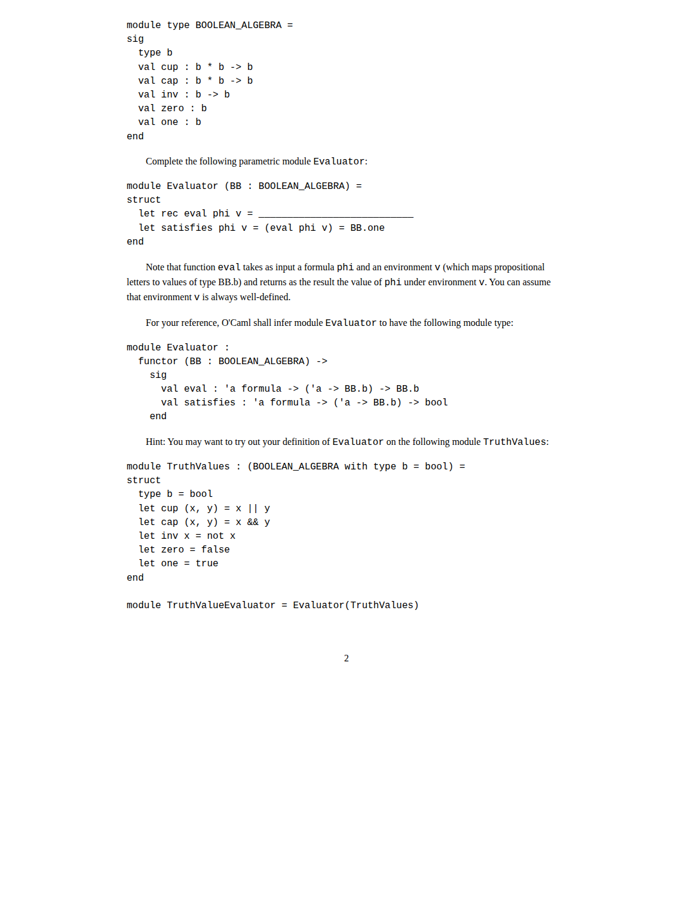module type BOOLEAN_ALGEBRA =
sig
  type b
  val cup : b * b -> b
  val cap : b * b -> b
  val inv : b -> b
  val zero : b
  val one : b
end
Complete the following parametric module Evaluator:
module Evaluator (BB : BOOLEAN_ALGEBRA) =
struct
  let rec eval phi v = ___________________________
  let satisfies phi v = (eval phi v) = BB.one
end
Note that function eval takes as input a formula phi and an environment v (which maps propositional letters to values of type BB.b) and returns as the result the value of phi under environment v. You can assume that environment v is always well-defined.
For your reference, O'Caml shall infer module Evaluator to have the following module type:
module Evaluator :
  functor (BB : BOOLEAN_ALGEBRA) ->
    sig
      val eval : 'a formula -> ('a -> BB.b) -> BB.b
      val satisfies : 'a formula -> ('a -> BB.b) -> bool
    end
Hint: You may want to try out your definition of Evaluator on the following module TruthValues:
module TruthValues : (BOOLEAN_ALGEBRA with type b = bool) =
struct
  type b = bool
  let cup (x, y) = x || y
  let cap (x, y) = x && y
  let inv x = not x
  let zero = false
  let one = true
end

module TruthValueEvaluator = Evaluator(TruthValues)
2